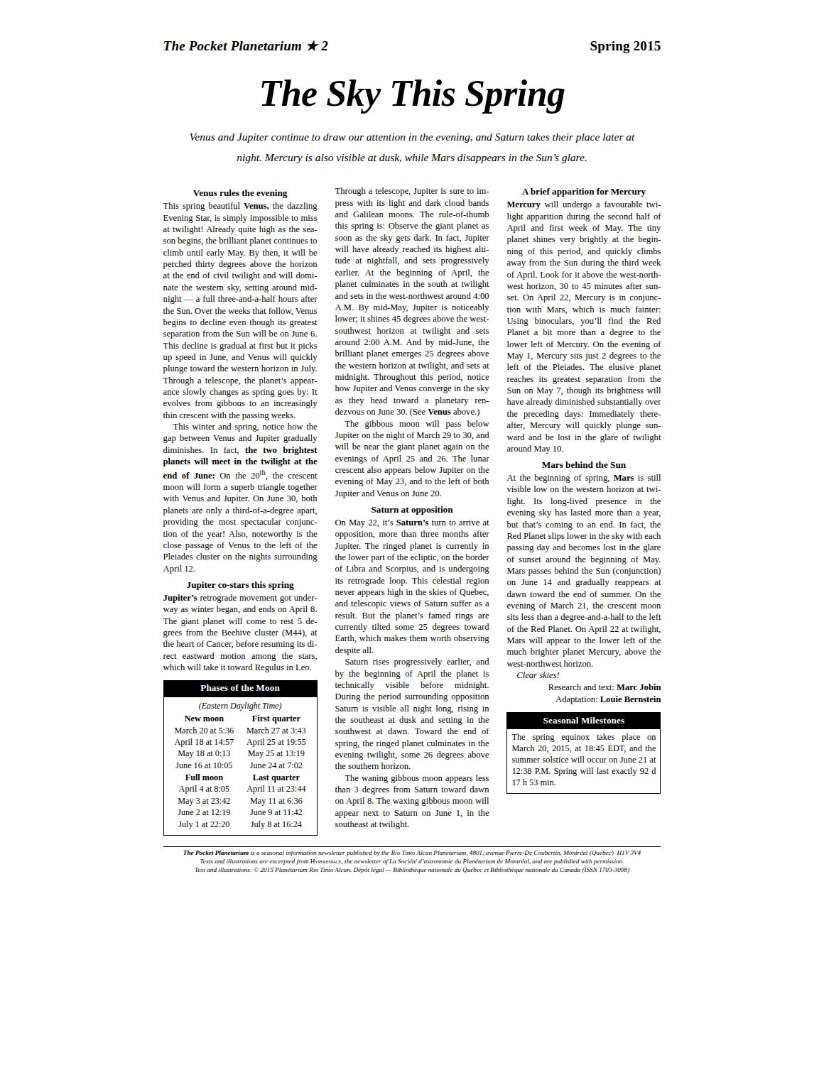The Pocket Planetarium ★ 2
Spring 2015
The Sky This Spring
Venus and Jupiter continue to draw our attention in the evening, and Saturn takes their place later at night. Mercury is also visible at dusk, while Mars disappears in the Sun’s glare.
Venus rules the evening
This spring beautiful Venus, the dazzling Evening Star, is simply impossible to miss at twilight! Already quite high as the season begins, the brilliant planet continues to climb until early May. By then, it will be perched thirty degrees above the horizon at the end of civil twilight and will dominate the western sky, setting around midnight — a full three-and-a-half hours after the Sun. Over the weeks that follow, Venus begins to decline even though its greatest separation from the Sun will be on June 6. This decline is gradual at first but it picks up speed in June, and Venus will quickly plunge toward the western horizon in July. Through a telescope, the planet’s appearance slowly changes as spring goes by: It evolves from gibbous to an increasingly thin crescent with the passing weeks.
This winter and spring, notice how the gap between Venus and Jupiter gradually diminishes. In fact, the two brightest planets will meet in the twilight at the end of June: On the 20th, the crescent moon will form a superb triangle together with Venus and Jupiter. On June 30, both planets are only a third-of-a-degree apart, providing the most spectacular conjunction of the year! Also, noteworthy is the close passage of Venus to the left of the Pleiades cluster on the nights surrounding April 12.
Jupiter co-stars this spring
Jupiter’s retrograde movement got underway as winter began, and ends on April 8. The giant planet will come to rest 5 degrees from the Beehive cluster (M44), at the heart of Cancer, before resuming its direct eastward motion among the stars, which will take it toward Regulus in Leo.
Phases of the Moon
(Eastern Daylight Time)
| New moon | First quarter |
| --- | --- |
| March 20 at 5:36 | March 27 at 3:43 |
| April 18 at 14:57 | April 25 at 19:55 |
| May 18 at 0:13 | May 25 at 13:19 |
| June 16 at 10:05 | June 24 at 7:02 |
| Full moon | Last quarter |
| April 4 at 8:05 | April 11 at 23:44 |
| May 3 at 23:42 | May 11 at 6:36 |
| June 2 at 12:19 | June 9 at 11:42 |
| July 1 at 22:20 | July 8 at 16:24 |
Through a telescope, Jupiter is sure to impress with its light and dark cloud bands and Galilean moons. The rule-of-thumb this spring is: Observe the giant planet as soon as the sky gets dark. In fact, Jupiter will have already reached its highest altitude at nightfall, and sets progressively earlier. At the beginning of April, the planet culminates in the south at twilight and sets in the west-northwest around 4:00 A.M. By mid-May, Jupiter is noticeably lower; it shines 45 degrees above the west-southwest horizon at twilight and sets around 2:00 A.M. And by mid-June, the brilliant planet emerges 25 degrees above the western horizon at twilight, and sets at midnight. Throughout this period, notice how Jupiter and Venus converge in the sky as they head toward a planetary rendezvous on June 30. (See Venus above.)
The gibbous moon will pass below Jupiter on the night of March 29 to 30, and will be near the giant planet again on the evenings of April 25 and 26. The lunar crescent also appears below Jupiter on the evening of May 23, and to the left of both Jupiter and Venus on June 20.
Saturn at opposition
On May 22, it’s Saturn’s turn to arrive at opposition, more than three months after Jupiter. The ringed planet is currently in the lower part of the ecliptic, on the border of Libra and Scorpius, and is undergoing its retrograde loop. This celestial region never appears high in the skies of Quebec, and telescopic views of Saturn suffer as a result. But the planet’s famed rings are currently tilted some 25 degrees toward Earth, which makes them worth observing despite all.
Saturn rises progressively earlier, and by the beginning of April the planet is technically visible before midnight. During the period surrounding opposition Saturn is visible all night long, rising in the southeast at dusk and setting in the southwest at dawn. Toward the end of spring, the ringed planet culminates in the evening twilight, some 26 degrees above the southern horizon.
The waning gibbous moon appears less than 3 degrees from Saturn toward dawn on April 8. The waxing gibbous moon will appear next to Saturn on June 1, in the southeast at twilight.
A brief apparition for Mercury
Mercury will undergo a favourable twilight apparition during the second half of April and first week of May. The tiny planet shines very brightly at the beginning of this period, and quickly climbs away from the Sun during the third week of April. Look for it above the west-northwest horizon, 30 to 45 minutes after sunset. On April 22, Mercury is in conjunction with Mars, which is much fainter: Using binoculars, you’ll find the Red Planet a bit more than a degree to the lower left of Mercury. On the evening of May 1, Mercury sits just 2 degrees to the left of the Pleiades. The elusive planet reaches its greatest separation from the Sun on May 7, though its brightness will have already diminished substantially over the preceding days: Immediately thereafter, Mercury will quickly plunge sunward and be lost in the glare of twilight around May 10.
Mars behind the Sun
At the beginning of spring, Mars is still visible low on the western horizon at twilight. Its long-lived presence in the evening sky has lasted more than a year, but that’s coming to an end. In fact, the Red Planet slips lower in the sky with each passing day and becomes lost in the glare of sunset around the beginning of May. Mars passes behind the Sun (conjunction) on June 14 and gradually reappears at dawn toward the end of summer. On the evening of March 21, the crescent moon sits less than a degree-and-a-half to the left of the Red Planet. On April 22 at twilight, Mars will appear to the lower left of the much brighter planet Mercury, above the west-northwest horizon.
Clear skies!
Research and text: Marc Jobin
Adaptation: Louie Bernstein
Seasonal Milestones
The spring equinox takes place on March 20, 2015, at 18:45 EDT, and the summer solstice will occur on June 21 at 12:38 P.M. Spring will last exactly 92 d 17 h 53 min.
The Pocket Planetarium is a seasonal information newsletter published by the Rio Tinto Alcan Planetarium, 4801, avenue Pierre-De Coubertin, Montréal (Québec) H1V 3V4
Texts and illustrations are excerpted from Hyperespace, the newsletter of La Société d’astronomie du Planétarium de Montréal, and are published with permission.
Text and illustrations: © 2015 Planétarium Rio Tinto Alcan. Dépôt légal — Bibliothèque nationale du Québec et Bibliothèque nationale du Canada (ISSN 1703-3098)